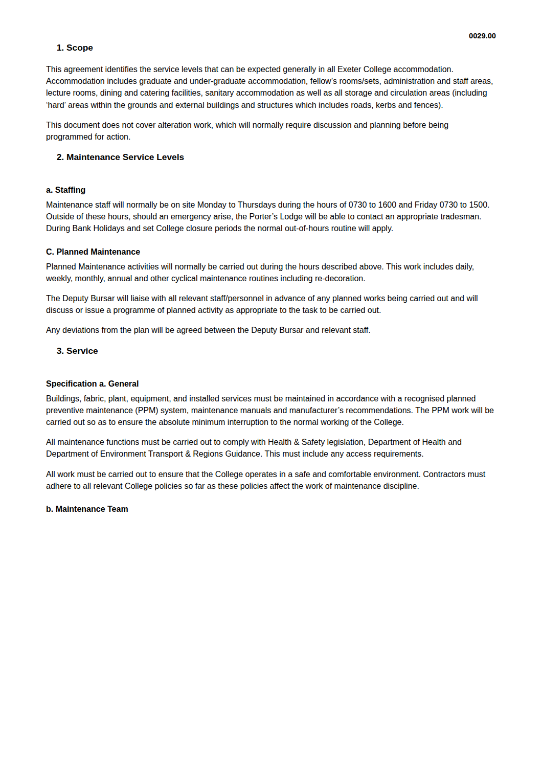0029.00
Scope
This agreement identifies the service levels that can be expected generally in all Exeter College accommodation. Accommodation includes graduate and under-graduate accommodation, fellow’s rooms/sets, administration and staff areas, lecture rooms, dining and catering facilities, sanitary accommodation as well as all storage and circulation areas (including ‘hard’ areas within the grounds and external buildings and structures which includes roads, kerbs and fences).
This document does not cover alteration work, which will normally require discussion and planning before being programmed for action.
Maintenance Service Levels
a. Staffing
Maintenance staff will normally be on site Monday to Thursdays during the hours of 0730 to 1600 and Friday 0730 to 1500. Outside of these hours, should an emergency arise, the Porter’s Lodge will be able to contact an appropriate tradesman. During Bank Holidays and set College closure periods the normal out-of-hours routine will apply.
C. Planned Maintenance
Planned Maintenance activities will normally be carried out during the hours described above. This work includes daily, weekly, monthly, annual and other cyclical maintenance routines including re-decoration.
The Deputy Bursar will liaise with all relevant staff/personnel in advance of any planned works being carried out and will discuss or issue a programme of planned activity as appropriate to the task to be carried out.
Any deviations from the plan will be agreed between the Deputy Bursar and relevant staff.
Service
Specification a. General
Buildings, fabric, plant, equipment, and installed services must be maintained in accordance with a recognised planned preventive maintenance (PPM) system, maintenance manuals and manufacturer’s recommendations. The PPM work will be carried out so as to ensure the absolute minimum interruption to the normal working of the College.
All maintenance functions must be carried out to comply with Health & Safety legislation, Department of Health and Department of Environment Transport & Regions Guidance. This must include any access requirements.
All work must be carried out to ensure that the College operates in a safe and comfortable environment. Contractors must adhere to all relevant College policies so far as these policies affect the work of maintenance discipline.
b. Maintenance Team